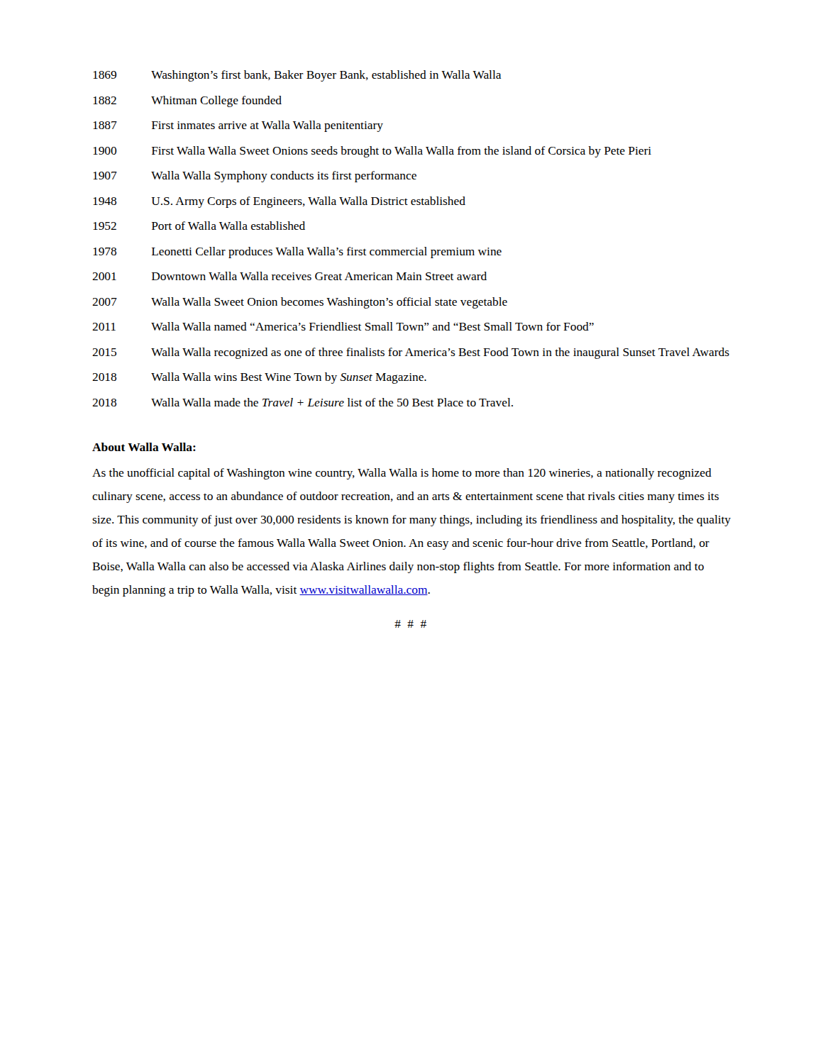| 1869 | Washington’s first bank, Baker Boyer Bank, established in Walla Walla |
| 1882 | Whitman College founded |
| 1887 | First inmates arrive at Walla Walla penitentiary |
| 1900 | First Walla Walla Sweet Onions seeds brought to Walla Walla from the island of Corsica by Pete Pieri |
| 1907 | Walla Walla Symphony conducts its first performance |
| 1948 | U.S. Army Corps of Engineers, Walla Walla District established |
| 1952 | Port of Walla Walla established |
| 1978 | Leonetti Cellar produces Walla Walla’s first commercial premium wine |
| 2001 | Downtown Walla Walla receives Great American Main Street award |
| 2007 | Walla Walla Sweet Onion becomes Washington’s official state vegetable |
| 2011 | Walla Walla named “America’s Friendliest Small Town” and “Best Small Town for Food” |
| 2015 | Walla Walla recognized as one of three finalists for America’s Best Food Town in the inaugural Sunset Travel Awards |
| 2018 | Walla Walla wins Best Wine Town by Sunset Magazine. |
| 2018 | Walla Walla made the Travel + Leisure list of the 50 Best Place to Travel. |
About Walla Walla:
As the unofficial capital of Washington wine country, Walla Walla is home to more than 120 wineries, a nationally recognized culinary scene, access to an abundance of outdoor recreation, and an arts & entertainment scene that rivals cities many times its size. This community of just over 30,000 residents is known for many things, including its friendliness and hospitality, the quality of its wine, and of course the famous Walla Walla Sweet Onion. An easy and scenic four-hour drive from Seattle, Portland, or Boise, Walla Walla can also be accessed via Alaska Airlines daily non-stop flights from Seattle. For more information and to begin planning a trip to Walla Walla, visit www.visitwallawalla.com.
# # #